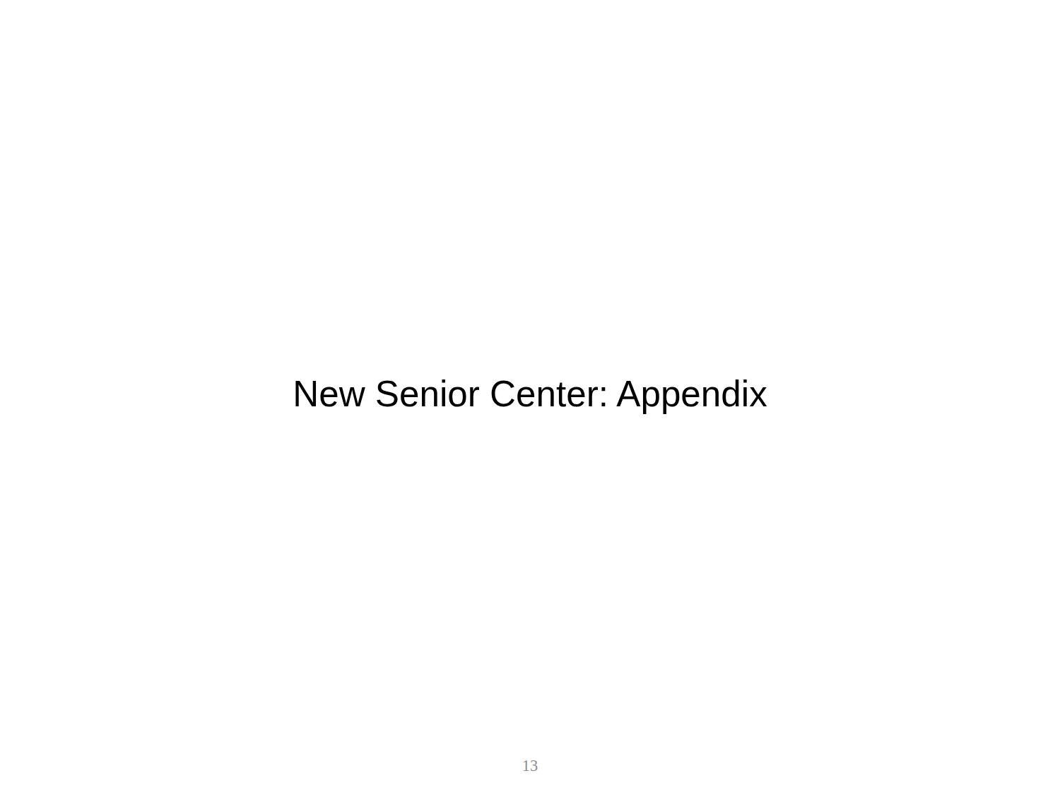New Senior Center: Appendix
13